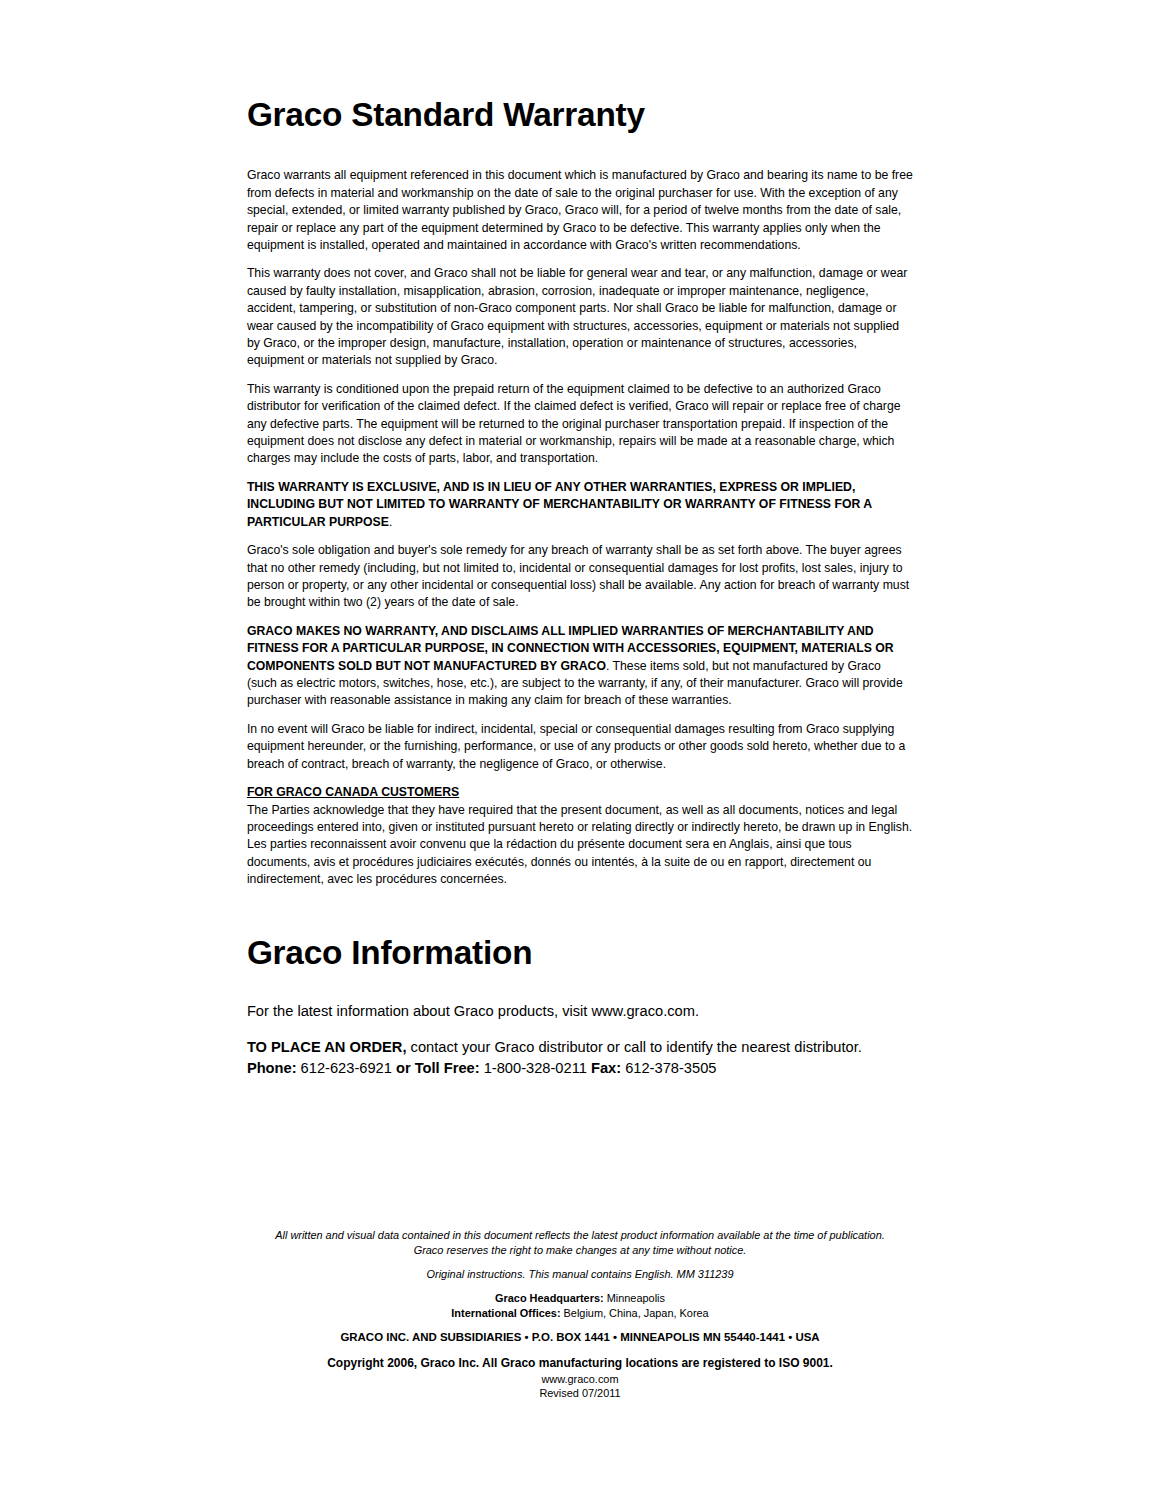Graco Standard Warranty
Graco warrants all equipment referenced in this document which is manufactured by Graco and bearing its name to be free from defects in material and workmanship on the date of sale to the original purchaser for use. With the exception of any special, extended, or limited warranty published by Graco, Graco will, for a period of twelve months from the date of sale, repair or replace any part of the equipment determined by Graco to be defective. This warranty applies only when the equipment is installed, operated and maintained in accordance with Graco's written recommendations.
This warranty does not cover, and Graco shall not be liable for general wear and tear, or any malfunction, damage or wear caused by faulty installation, misapplication, abrasion, corrosion, inadequate or improper maintenance, negligence, accident, tampering, or substitution of non-Graco component parts. Nor shall Graco be liable for malfunction, damage or wear caused by the incompatibility of Graco equipment with structures, accessories, equipment or materials not supplied by Graco, or the improper design, manufacture, installation, operation or maintenance of structures, accessories, equipment or materials not supplied by Graco.
This warranty is conditioned upon the prepaid return of the equipment claimed to be defective to an authorized Graco distributor for verification of the claimed defect. If the claimed defect is verified, Graco will repair or replace free of charge any defective parts. The equipment will be returned to the original purchaser transportation prepaid. If inspection of the equipment does not disclose any defect in material or workmanship, repairs will be made at a reasonable charge, which charges may include the costs of parts, labor, and transportation.
THIS WARRANTY IS EXCLUSIVE, AND IS IN LIEU OF ANY OTHER WARRANTIES, EXPRESS OR IMPLIED, INCLUDING BUT NOT LIMITED TO WARRANTY OF MERCHANTABILITY OR WARRANTY OF FITNESS FOR A PARTICULAR PURPOSE.
Graco's sole obligation and buyer's sole remedy for any breach of warranty shall be as set forth above. The buyer agrees that no other remedy (including, but not limited to, incidental or consequential damages for lost profits, lost sales, injury to person or property, or any other incidental or consequential loss) shall be available. Any action for breach of warranty must be brought within two (2) years of the date of sale.
GRACO MAKES NO WARRANTY, AND DISCLAIMS ALL IMPLIED WARRANTIES OF MERCHANTABILITY AND FITNESS FOR A PARTICULAR PURPOSE, IN CONNECTION WITH ACCESSORIES, EQUIPMENT, MATERIALS OR COMPONENTS SOLD BUT NOT MANUFACTURED BY GRACO. These items sold, but not manufactured by Graco (such as electric motors, switches, hose, etc.), are subject to the warranty, if any, of their manufacturer. Graco will provide purchaser with reasonable assistance in making any claim for breach of these warranties.
In no event will Graco be liable for indirect, incidental, special or consequential damages resulting from Graco supplying equipment hereunder, or the furnishing, performance, or use of any products or other goods sold hereto, whether due to a breach of contract, breach of warranty, the negligence of Graco, or otherwise.
FOR GRACO CANADA CUSTOMERS
The Parties acknowledge that they have required that the present document, as well as all documents, notices and legal proceedings entered into, given or instituted pursuant hereto or relating directly or indirectly hereto, be drawn up in English. Les parties reconnaissent avoir convenu que la rédaction du présente document sera en Anglais, ainsi que tous documents, avis et procédures judiciaires exécutés, donnés ou intentés, à la suite de ou en rapport, directement ou indirectement, avec les procédures concernées.
Graco Information
For the latest information about Graco products, visit www.graco.com.
TO PLACE AN ORDER, contact your Graco distributor or call to identify the nearest distributor.
Phone: 612-623-6921 or Toll Free: 1-800-328-0211 Fax: 612-378-3505
All written and visual data contained in this document reflects the latest product information available at the time of publication.
Graco reserves the right to make changes at any time without notice.
Original instructions. This manual contains English. MM 311239
Graco Headquarters: Minneapolis
International Offices: Belgium, China, Japan, Korea
GRACO INC. AND SUBSIDIARIES • P.O. BOX 1441 • MINNEAPOLIS MN 55440-1441 • USA
Copyright 2006, Graco Inc. All Graco manufacturing locations are registered to ISO 9001.
www.graco.com
Revised 07/2011